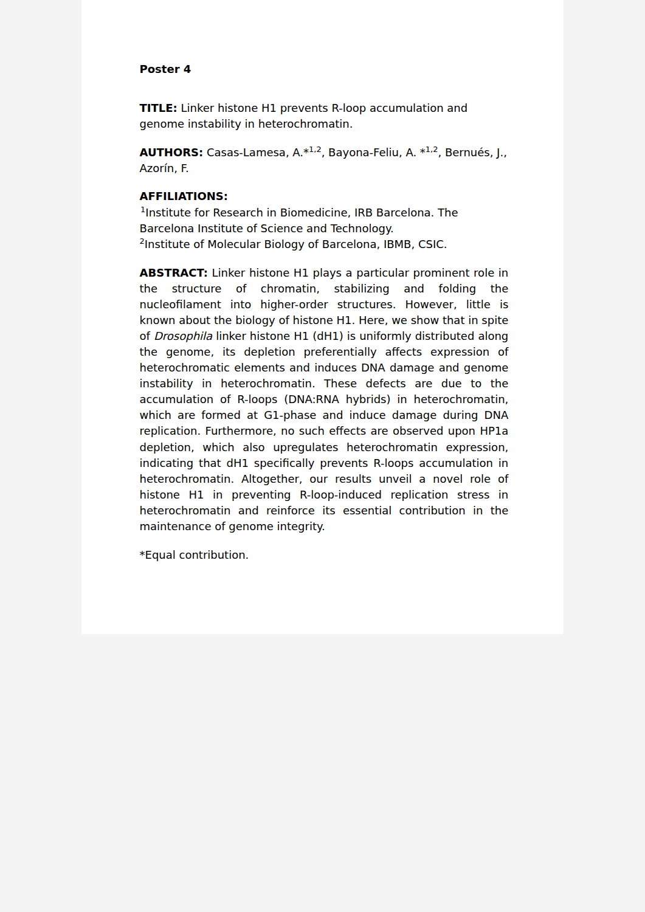Poster 4
TITLE: Linker histone H1 prevents R-loop accumulation and genome instability in heterochromatin.
AUTHORS: Casas-Lamesa, A.*1,2, Bayona-Feliu, A. *1,2, Bernués, J., Azorín, F.
AFFILIATIONS:
Institute for Research in Biomedicine, IRB Barcelona. The Barcelona Institute of Science and Technology.
Institute of Molecular Biology of Barcelona, IBMB, CSIC.
ABSTRACT: Linker histone H1 plays a particular prominent role in the structure of chromatin, stabilizing and folding the nucleofilament into higher-order structures. However, little is known about the biology of histone H1. Here, we show that in spite of Drosophila linker histone H1 (dH1) is uniformly distributed along the genome, its depletion preferentially affects expression of heterochromatic elements and induces DNA damage and genome instability in heterochromatin. These defects are due to the accumulation of R-loops (DNA:RNA hybrids) in heterochromatin, which are formed at G1-phase and induce damage during DNA replication. Furthermore, no such effects are observed upon HP1a depletion, which also upregulates heterochromatin expression, indicating that dH1 specifically prevents R-loops accumulation in heterochromatin. Altogether, our results unveil a novel role of histone H1 in preventing R-loop-induced replication stress in heterochromatin and reinforce its essential contribution in the maintenance of genome integrity.
*Equal contribution.